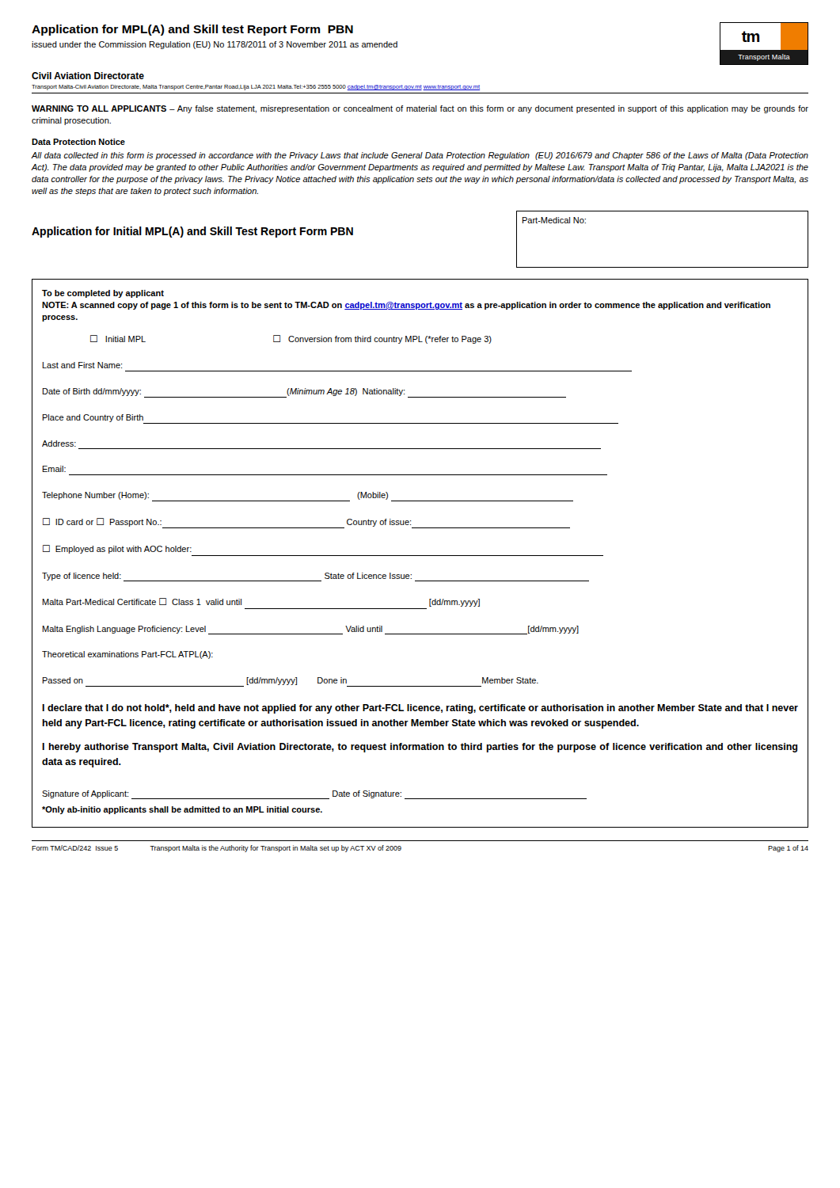Application for MPL(A) and Skill test Report Form PBN
issued under the Commission Regulation (EU) No 1178/2011 of 3 November 2011 as amended
tm
Transport Malta
Civil Aviation Directorate
Transport Malta-Civil Aviation Directorate, Malta Transport Centre,Pantar Road,Lija LJA 2021 Malta.Tel:+356 2555 5000 cadpel.tm@transport.gov.mt www.transport.gov.mt
WARNING TO ALL APPLICANTS – Any false statement, misrepresentation or concealment of material fact on this form or any document presented in support of this application may be grounds for criminal prosecution.
Data Protection Notice
All data collected in this form is processed in accordance with the Privacy Laws that include General Data Protection Regulation (EU) 2016/679 and Chapter 586 of the Laws of Malta (Data Protection Act). The data provided may be granted to other Public Authorities and/or Government Departments as required and permitted by Maltese Law. Transport Malta of Triq Pantar, Lija, Malta LJA2021 is the data controller for the purpose of the privacy laws. The Privacy Notice attached with this application sets out the way in which personal information/data is collected and processed by Transport Malta, as well as the steps that are taken to protect such information.
Application for Initial MPL(A) and Skill Test Report Form PBN
Part-Medical No:
To be completed by applicant
NOTE: A scanned copy of page 1 of this form is to be sent to TM-CAD on cadpel.tm@transport.gov.mt as a pre-application in order to commence the application and verification process.
☐ Initial MPL ☐ Conversion from third country MPL (*refer to Page 3)
Last and First Name:
Date of Birth dd/mm/yyyy: (Minimum Age 18) Nationality:
Place and Country of Birth
Address:
Email:
Telephone Number (Home): (Mobile)
☐ID card or ☐Passport No.: Country of issue:
☐Employed as pilot with AOC holder:
Type of licence held: State of Licence Issue:
Malta Part-Medical Certificate ☐Class 1 valid until [dd/mm.yyyy]
Malta English Language Proficiency: Level Valid until [dd/mm.yyyy]
Theoretical examinations Part-FCL ATPL(A):
Passed on [dd/mm/yyyy] Done in Member State.
I declare that I do not hold*, held and have not applied for any other Part-FCL licence, rating, certificate or authorisation in another Member State and that I never held any Part-FCL licence, rating certificate or authorisation issued in another Member State which was revoked or suspended.
I hereby authorise Transport Malta, Civil Aviation Directorate, to request information to third parties for the purpose of licence verification and other licensing data as required.
Signature of Applicant: Date of Signature:
*Only ab-initio applicants shall be admitted to an MPL initial course.
Form TM/CAD/242 Issue 5
Transport Malta is the Authority for Transport in Malta set up by ACT XV of 2009
Page 1 of 14